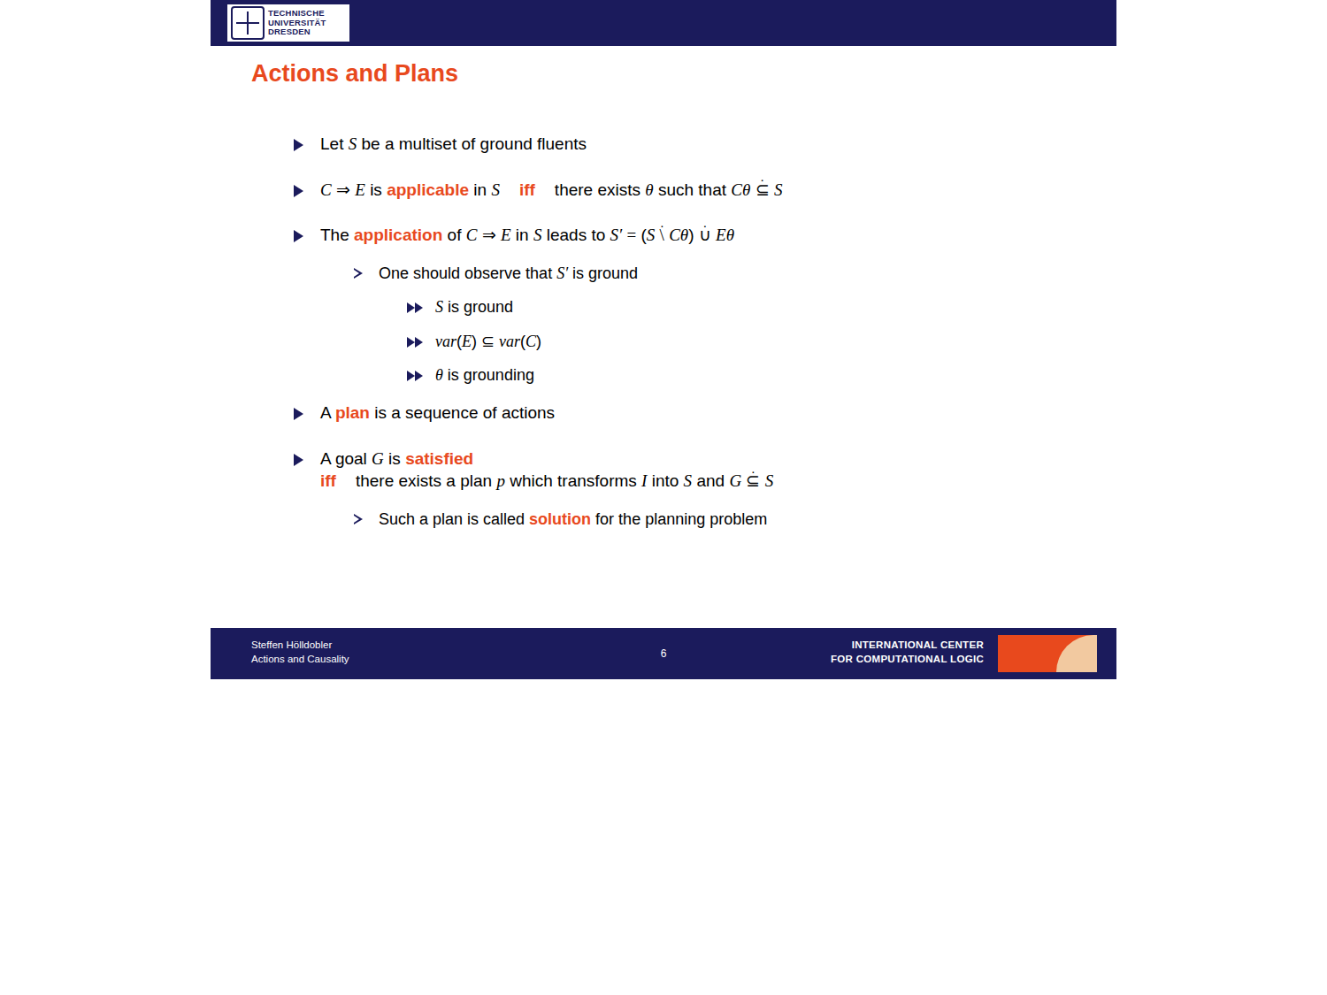TECHNISCHE
UNIVERSITÄT
DRESDEN
Actions and Plans
Let S be a multiset of ground fluents
C ⇒ E is applicable in S iff there exists θ such that Cθ .⊆ S
The application of C ⇒ E in S leads to S′ = (S .\ Cθ) .∪ Eθ
One should observe that S′ is ground
S is ground
var(E) ⊆ var(C)
θ is grounding
A plan is a sequence of actions
A goal G is satisfied
iff there exists a plan p which transforms I into S and G .⊆ S
Such a plan is called solution for the planning problem
Steffen Hölldobler
Actions and Causality
6
INTERNATIONAL CENTER
FOR COMPUTATIONAL LOGIC